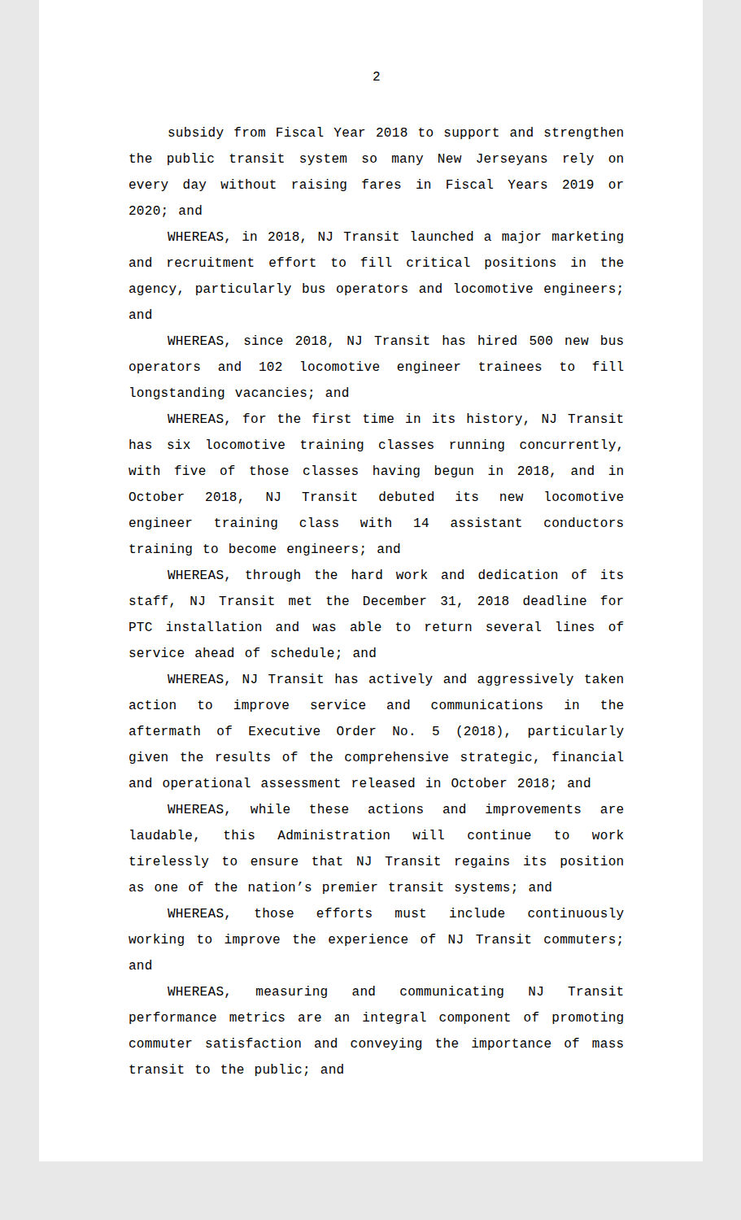2
subsidy from Fiscal Year 2018 to support and strengthen the public transit system so many New Jerseyans rely on every day without raising fares in Fiscal Years 2019 or 2020; and
WHEREAS, in 2018, NJ Transit launched a major marketing and recruitment effort to fill critical positions in the agency, particularly bus operators and locomotive engineers; and
WHEREAS, since 2018, NJ Transit has hired 500 new bus operators and 102 locomotive engineer trainees to fill longstanding vacancies; and
WHEREAS, for the first time in its history, NJ Transit has six locomotive training classes running concurrently, with five of those classes having begun in 2018, and in October 2018, NJ Transit debuted its new locomotive engineer training class with 14 assistant conductors training to become engineers; and
WHEREAS, through the hard work and dedication of its staff, NJ Transit met the December 31, 2018 deadline for PTC installation and was able to return several lines of service ahead of schedule; and
WHEREAS, NJ Transit has actively and aggressively taken action to improve service and communications in the aftermath of Executive Order No. 5 (2018), particularly given the results of the comprehensive strategic, financial and operational assessment released in October 2018; and
WHEREAS, while these actions and improvements are laudable, this Administration will continue to work tirelessly to ensure that NJ Transit regains its position as one of the nation’s premier transit systems; and
WHEREAS, those efforts must include continuously working to improve the experience of NJ Transit commuters; and
WHEREAS, measuring and communicating NJ Transit performance metrics are an integral component of promoting commuter satisfaction and conveying the importance of mass transit to the public; and